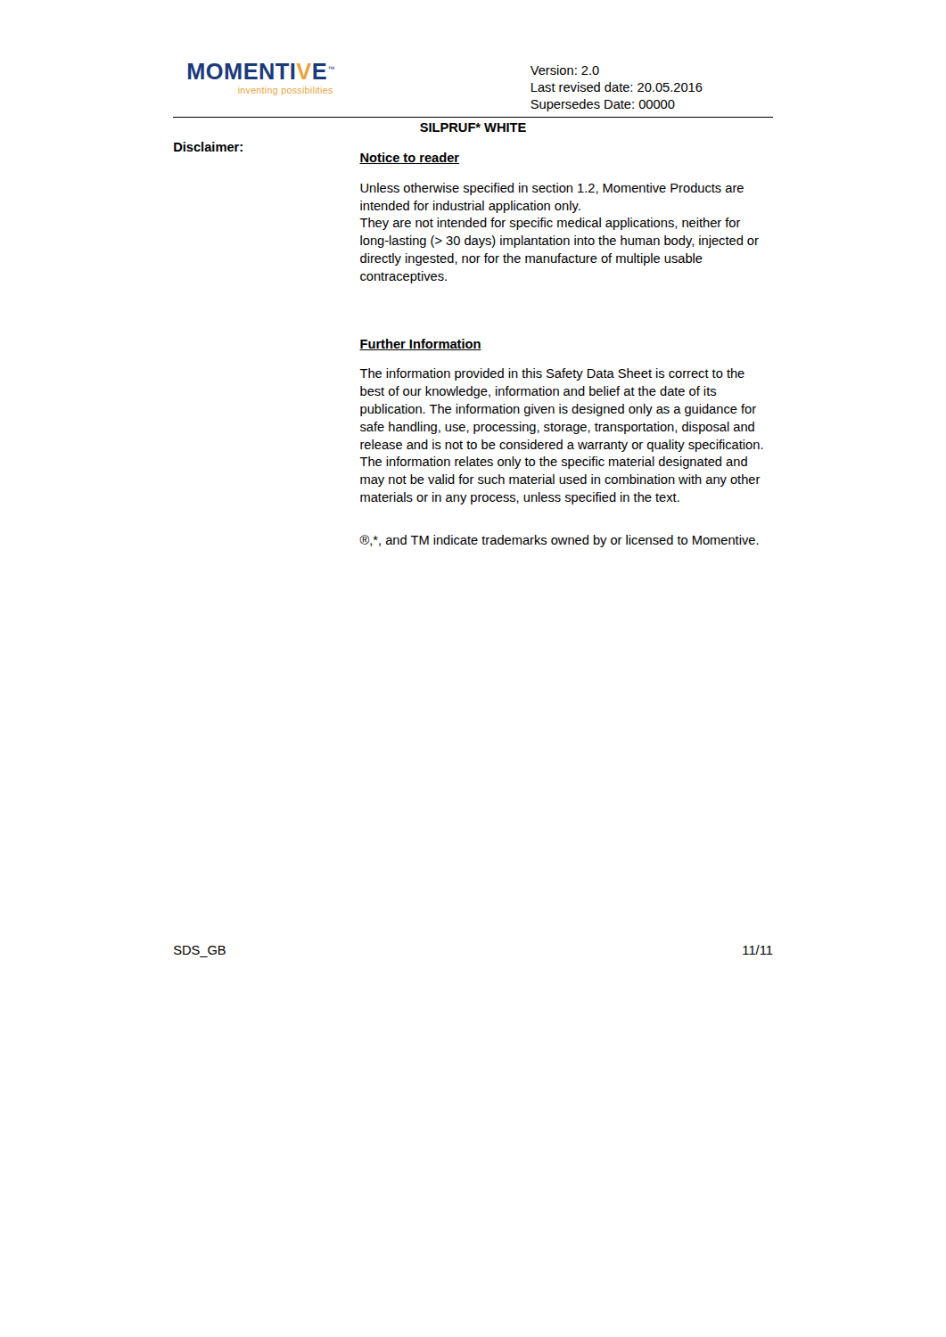MOMENTIVE™
inventing possibilities
Version: 2.0
Last revised date: 20.05.2016
Supersedes Date: 00000
SILPRUF* WHITE
Disclaimer:
Notice to reader
Unless otherwise specified in section 1.2, Momentive Products are intended for industrial application only.
They are not intended for specific medical applications, neither for long-lasting (> 30 days) implantation into the human body, injected or directly ingested, nor for the manufacture of multiple usable contraceptives.
Further Information
The information provided in this Safety Data Sheet is correct to the best of our knowledge, information and belief at the date of its publication. The information given is designed only as a guidance for safe handling, use, processing, storage, transportation, disposal and release and is not to be considered a warranty or quality specification. The information relates only to the specific material designated and may not be valid for such material used in combination with any other materials or in any process, unless specified in the text.
®,*, and TM indicate trademarks owned by or licensed to Momentive.
SDS_GB
11/11